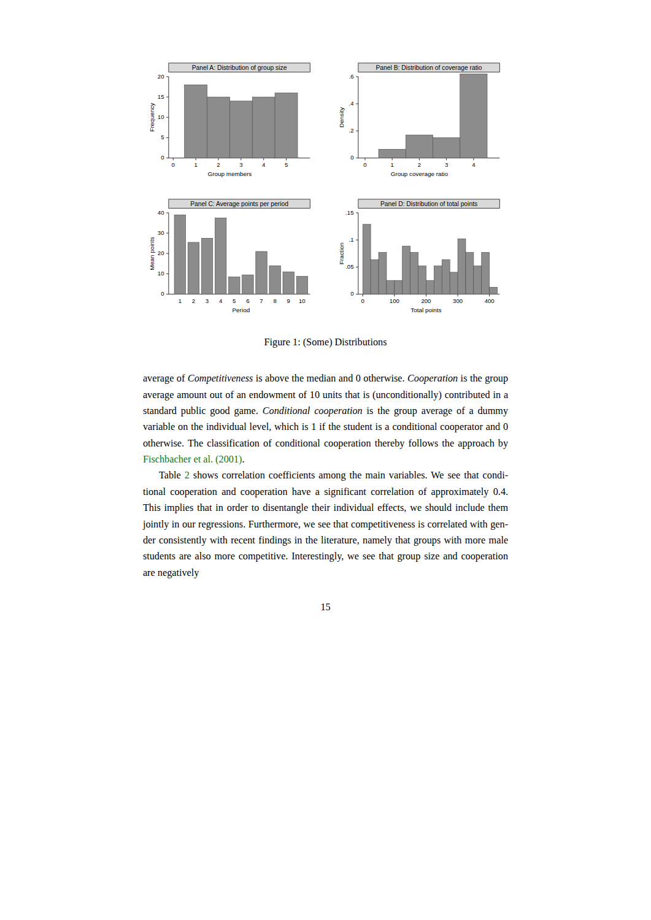Panel A: Distribution of group size 0 5 10 15 20 Frequency 0 1 2 3 4 5 Group members
Panel B: Distribution of coverage ratio 0 .2 .4 .6 Density 0 1 2 3 4 Group coverage ratio
Panel C: Average points per period 0 10 20 30 40 Mean points 1 2 3 4 5 6 7 8 9 10 Period
Panel D: Distribution of total points 0 .05 .1 .15 Fraction 0 100 200 300 400 Total points
Figure 1: (Some) Distributions
average of Competitiveness is above the median and 0 otherwise. Cooperation is the group average amount out of an endowment of 10 units that is (unconditionally) contributed in a standard public good game. Conditional cooperation is the group average of a dummy variable on the individual level, which is 1 if the student is a conditional cooperator and 0 otherwise. The classification of conditional cooperation thereby follows the approach by Fischbacher et al. (2001).
Table 2 shows correlation coefficients among the main variables. We see that conditional cooperation and cooperation have a significant correlation of approximately 0.4. This implies that in order to disentangle their individual effects, we should include them jointly in our regressions. Furthermore, we see that competitiveness is correlated with gender consistently with recent findings in the literature, namely that groups with more male students are also more competitive. Interestingly, we see that group size and cooperation are negatively
15